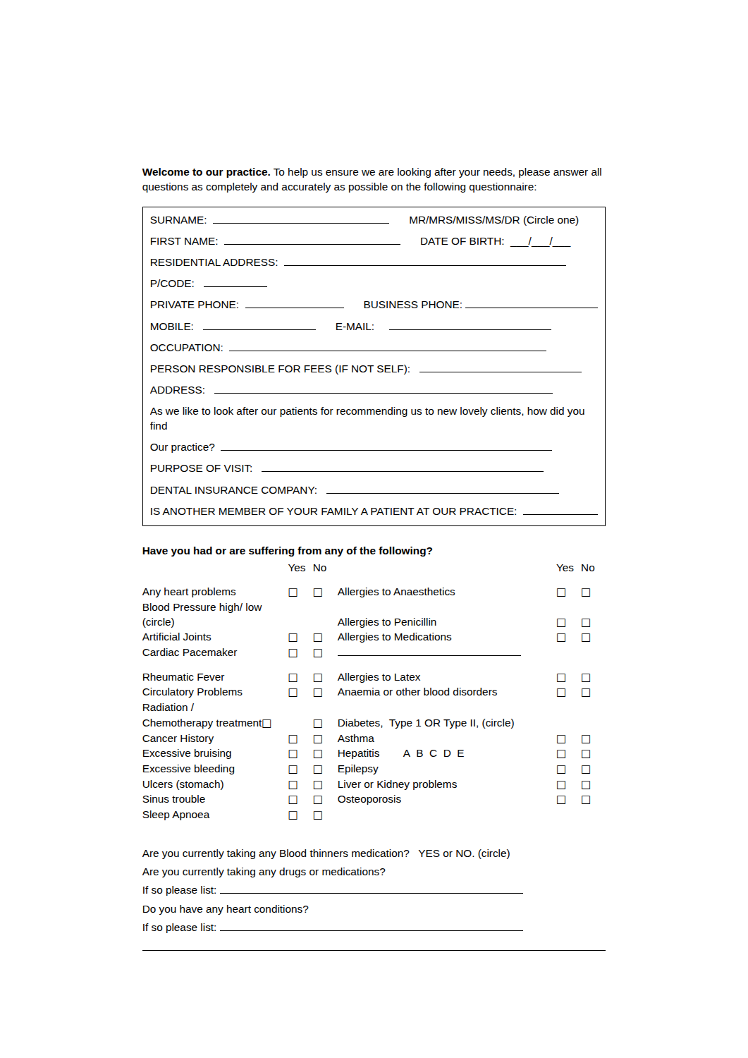Welcome to our practice. To help us ensure we are looking after your needs, please answer all questions as completely and accurately as possible on the following questionnaire:
SURNAME: MR/MRS/MISS/MS/DR (Circle one)
FIRST NAME: DATE OF BIRTH: ___/___/___
RESIDENTIAL ADDRESS:
P/CODE:
PRIVATE PHONE: BUSINESS PHONE:
MOBILE: E-MAIL:
OCCUPATION:
PERSON RESPONSIBLE FOR FEES (IF NOT SELF):
ADDRESS:
As we like to look after our patients for recommending us to new lovely clients, how did you find
Our practice?
PURPOSE OF VISIT:
DENTAL INSURANCE COMPANY:
IS ANOTHER MEMBER OF YOUR FAMILY A PATIENT AT OUR PRACTICE:
Have you had or are suffering from any of the following?
| | Yes | No | | Yes | No |
| Any heart problems | □ | □ | Allergies to Anaesthetics | □ | □ |
| Blood Pressure high/ low (circle) | | | Allergies to Penicillin | □ | □ |
| Artificial Joints | □ | □ | Allergies to Medications | □ | □ |
| Cardiac Pacemaker | □ | □ | | | |
| Rheumatic Fever | □ | □ | Allergies to Latex | □ | □ |
| Circulatory Problems | □ | □ | Anaemia or other blood disorders | □ | □ |
| Radiation / | | | | | |
| Chemotherapy treatment □ | | □ | Diabetes, Type 1 OR Type II, (circle) | | |
| Cancer History | □ | □ | Asthma | □ | □ |
| Excessive bruising | □ | □ | Hepatitis A B C D E | □ | □ |
| Excessive bleeding | □ | □ | Epilepsy | □ | □ |
| Ulcers (stomach) | □ | □ | Liver or Kidney problems | □ | □ |
| Sinus trouble | □ | □ | Osteoporosis | □ | □ |
| Sleep Apnoea | □ | □ | | | |
Are you currently taking any Blood thinners medication? YES or NO. (circle)
Are you currently taking any drugs or medications?
If so please list:
Do you have any heart conditions?
If so please list: